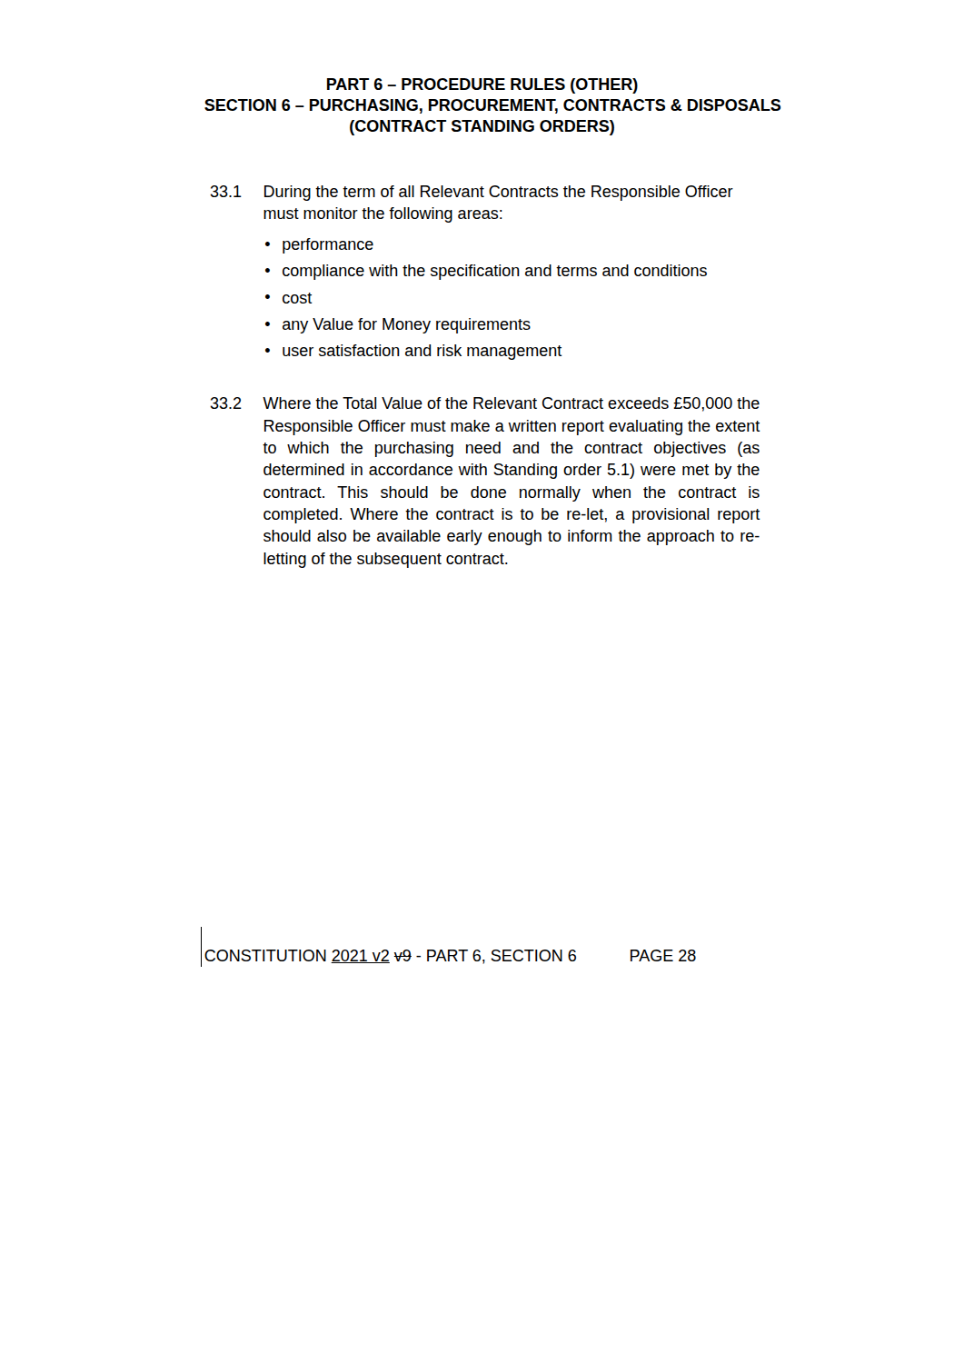PART 6 – PROCEDURE RULES (OTHER)
SECTION 6 – PURCHASING, PROCUREMENT, CONTRACTS & DISPOSALS
(CONTRACT STANDING ORDERS)
33.1
During the term of all Relevant Contracts the Responsible Officer must monitor the following areas:
performance
compliance with the specification and terms and conditions
cost
any Value for Money requirements
user satisfaction and risk management
33.2
Where the Total Value of the Relevant Contract exceeds £50,000 the Responsible Officer must make a written report evaluating the extent to which the purchasing need and the contract objectives (as determined in accordance with Standing order 5.1) were met by the contract. This should be done normally when the contract is completed. Where the contract is to be re-let, a provisional report should also be available early enough to inform the approach to re-letting of the subsequent contract.
CONSTITUTION 2021 v2 v9 - PART 6, SECTION 6PAGE 28